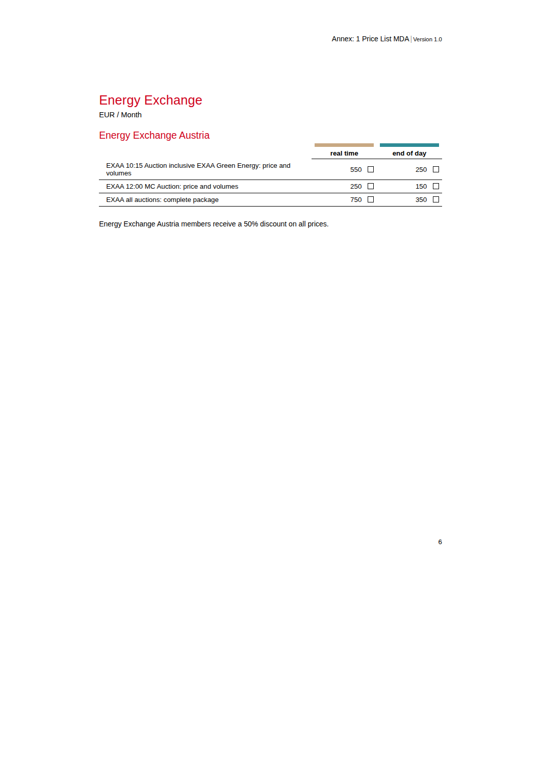Annex: 1 Price List MDA|Version 1.0
Energy Exchange
EUR / Month
Energy Exchange Austria
| | real time | end of day |
| --- | --- | --- |
| EXAA 10:15 Auction inclusive EXAA Green Energy: price and volumes | 550 | 250 |
| EXAA 12:00 MC Auction: price and volumes | 250 | 150 |
| EXAA all auctions: complete package | 750 | 350 |
Energy Exchange Austria members receive a 50% discount on all prices.
6